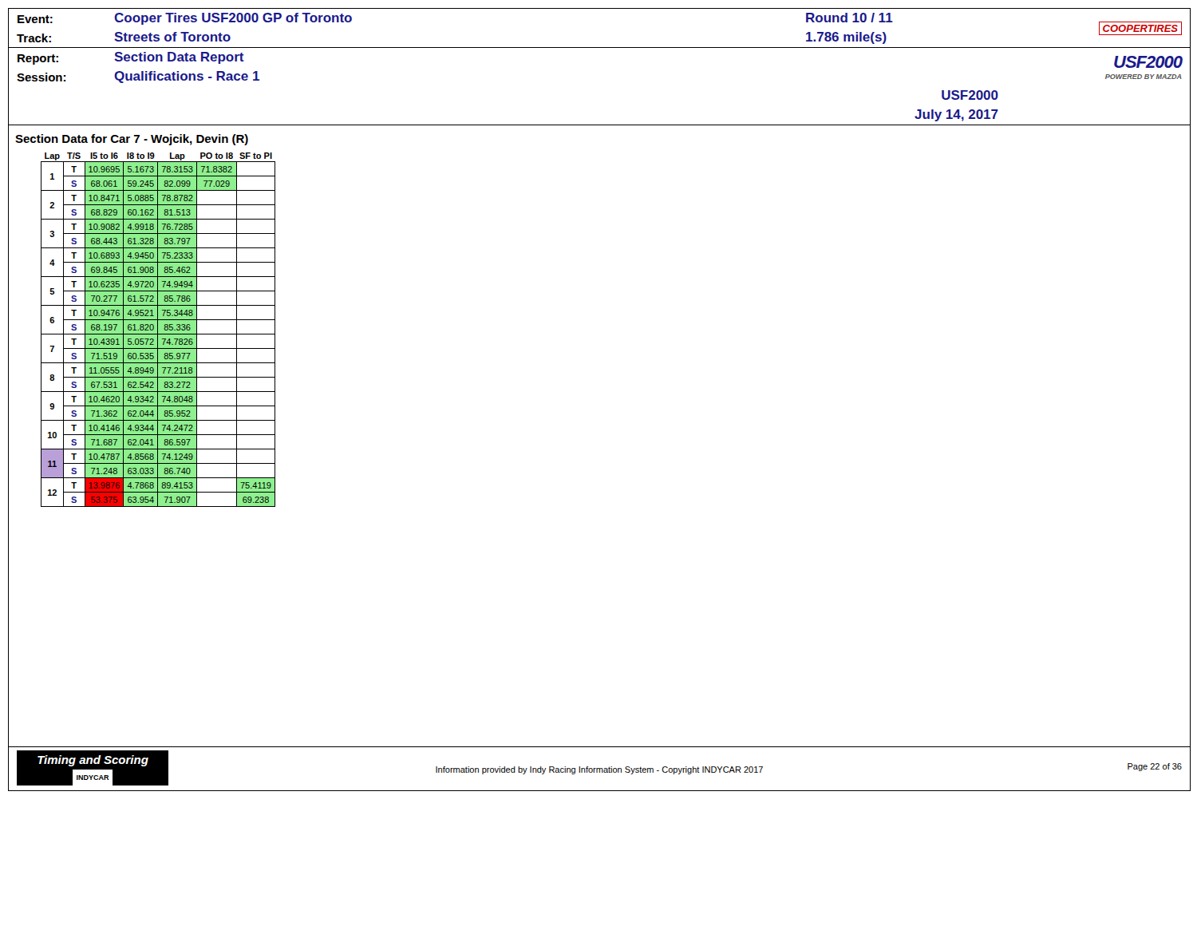| Event: | Cooper Tires USF2000 GP of Toronto | Round 10 / 11 | COOPERTIRES |
| Track: | Streets of Toronto | 1.786 mile(s) |
| Report: | Section Data Report | USF2000 POWERED BY MAZDA |
| Session: | Qualifications - Race 1 |
| | USF2000 |
| | July 14, 2017 |
Section Data for Car 7 - Wojcik, Devin (R)
| Lap | T/S | I5 to I6 | I8 to I9 | Lap | PO to I8 | SF to PI |
| --- | --- | --- | --- | --- | --- | --- |
| 1 | T | 10.9695 | 5.1673 | 78.3153 | 71.8382 | |
| S | 68.061 | 59.245 | 82.099 | 77.029 | |
| 2 | T | 10.8471 | 5.0885 | 78.8782 | | |
| S | 68.829 | 60.162 | 81.513 | | |
| 3 | T | 10.9082 | 4.9918 | 76.7285 | | |
| S | 68.443 | 61.328 | 83.797 | | |
| 4 | T | 10.6893 | 4.9450 | 75.2333 | | |
| S | 69.845 | 61.908 | 85.462 | | |
| 5 | T | 10.6235 | 4.9720 | 74.9494 | | |
| S | 70.277 | 61.572 | 85.786 | | |
| 6 | T | 10.9476 | 4.9521 | 75.3448 | | |
| S | 68.197 | 61.820 | 85.336 | | |
| 7 | T | 10.4391 | 5.0572 | 74.7826 | | |
| S | 71.519 | 60.535 | 85.977 | | |
| 8 | T | 11.0555 | 4.8949 | 77.2118 | | |
| S | 67.531 | 62.542 | 83.272 | | |
| 9 | T | 10.4620 | 4.9342 | 74.8048 | | |
| S | 71.362 | 62.044 | 85.952 | | |
| 10 | T | 10.4146 | 4.9344 | 74.2472 | | |
| S | 71.687 | 62.041 | 86.597 | | |
| 11 | T | 10.4787 | 4.8568 | 74.1249 | | |
| S | 71.248 | 63.033 | 86.740 | | |
| 12 | T | 13.9876 | 4.7868 | 89.4153 | | 75.4119 |
| S | 53.375 | 63.954 | 71.907 | | 69.238 |
Timing and Scoring
INDYCAR
Information provided by Indy Racing Information System - Copyright INDYCAR 2017
Page 22 of 36